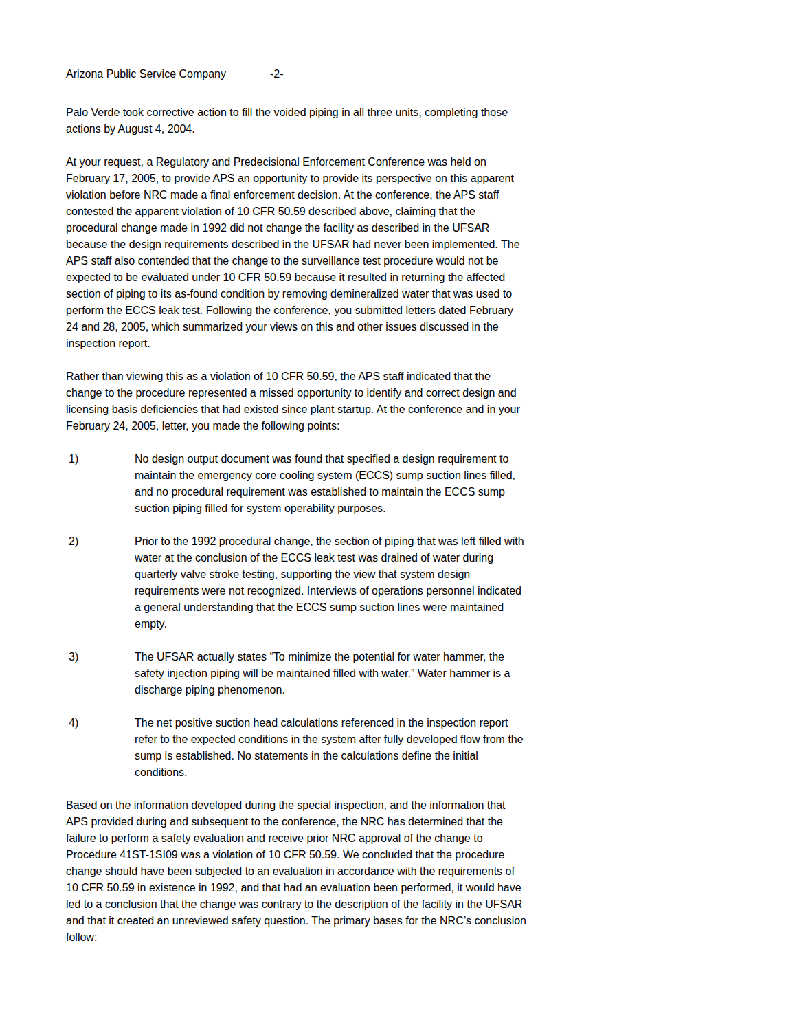Arizona Public Service Company -2-
Palo Verde took corrective action to fill the voided piping in all three units, completing those actions by August 4, 2004.
At your request, a Regulatory and Predecisional Enforcement Conference was held on February 17, 2005, to provide APS an opportunity to provide its perspective on this apparent violation before NRC made a final enforcement decision. At the conference, the APS staff contested the apparent violation of 10 CFR 50.59 described above, claiming that the procedural change made in 1992 did not change the facility as described in the UFSAR because the design requirements described in the UFSAR had never been implemented. The APS staff also contended that the change to the surveillance test procedure would not be expected to be evaluated under 10 CFR 50.59 because it resulted in returning the affected section of piping to its as-found condition by removing demineralized water that was used to perform the ECCS leak test. Following the conference, you submitted letters dated February 24 and 28, 2005, which summarized your views on this and other issues discussed in the inspection report.
Rather than viewing this as a violation of 10 CFR 50.59, the APS staff indicated that the change to the procedure represented a missed opportunity to identify and correct design and licensing basis deficiencies that had existed since plant startup. At the conference and in your February 24, 2005, letter, you made the following points:
1) No design output document was found that specified a design requirement to maintain the emergency core cooling system (ECCS) sump suction lines filled, and no procedural requirement was established to maintain the ECCS sump suction piping filled for system operability purposes.
2) Prior to the 1992 procedural change, the section of piping that was left filled with water at the conclusion of the ECCS leak test was drained of water during quarterly valve stroke testing, supporting the view that system design requirements were not recognized. Interviews of operations personnel indicated a general understanding that the ECCS sump suction lines were maintained empty.
3) The UFSAR actually states “To minimize the potential for water hammer, the safety injection piping will be maintained filled with water.” Water hammer is a discharge piping phenomenon.
4) The net positive suction head calculations referenced in the inspection report refer to the expected conditions in the system after fully developed flow from the sump is established. No statements in the calculations define the initial conditions.
Based on the information developed during the special inspection, and the information that APS provided during and subsequent to the conference, the NRC has determined that the failure to perform a safety evaluation and receive prior NRC approval of the change to Procedure 41ST-1SI09 was a violation of 10 CFR 50.59. We concluded that the procedure change should have been subjected to an evaluation in accordance with the requirements of 10 CFR 50.59 in existence in 1992, and that had an evaluation been performed, it would have led to a conclusion that the change was contrary to the description of the facility in the UFSAR and that it created an unreviewed safety question. The primary bases for the NRC’s conclusion follow: